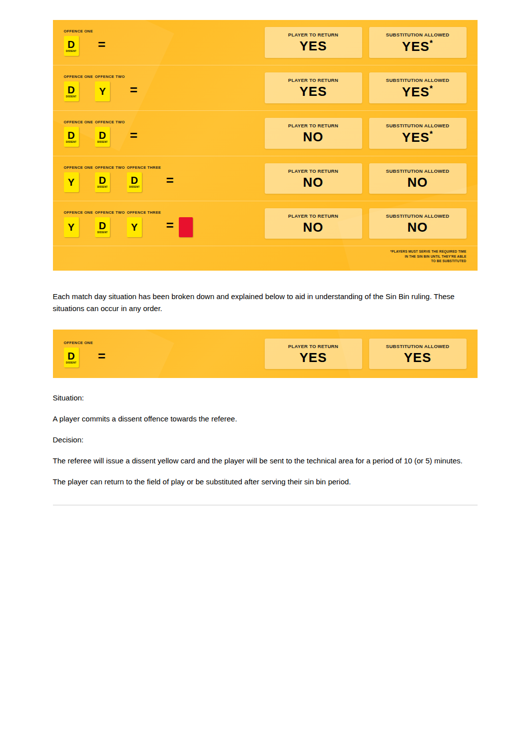OFFENCE ONE
DDISSENT
=
PLAYER TO RETURN
YES
SUBSTITUTION ALLOWED
YES*
OFFENCE ONE
DDISSENT
OFFENCE TWO
Y
=
PLAYER TO RETURN
YES
SUBSTITUTION ALLOWED
YES*
OFFENCE ONE
DDISSENT
OFFENCE TWO
DDISSENT
=
PLAYER TO RETURN
NO
SUBSTITUTION ALLOWED
YES*
OFFENCE ONE
Y
OFFENCE TWO
DDISSENT
OFFENCE THREE
DDISSENT
=
PLAYER TO RETURN
NO
SUBSTITUTION ALLOWED
NO
OFFENCE ONE
Y
OFFENCE TWO
DDISSENT
OFFENCE THREE
Y
=
PLAYER TO RETURN
NO
SUBSTITUTION ALLOWED
NO
*PLAYERS MUST SERVE THE REQUIRED TIME
IN THE SIN BIN UNTIL THEY'RE ABLE
TO BE SUBSTITUTED
Each match day situation has been broken down and explained below to aid in understanding of the Sin Bin ruling. These situations can occur in any order.
OFFENCE ONE
DDISSENT
=
PLAYER TO RETURN
YES
SUBSTITUTION ALLOWED
YES
Situation:
A player commits a dissent offence towards the referee.
Decision:
The referee will issue a dissent yellow card and the player will be sent to the technical area for a period of 10 (or 5) minutes.
The player can return to the field of play or be substituted after serving their sin bin period.